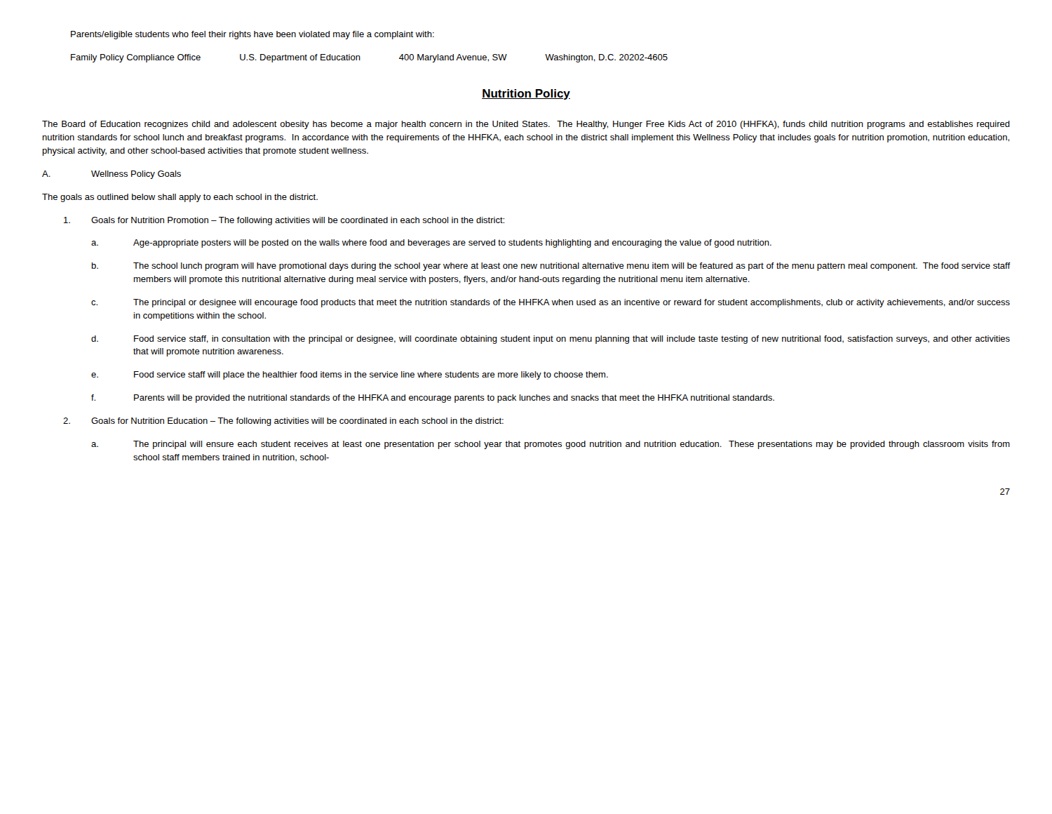Parents/eligible students who feel their rights have been violated may file a complaint with:
Family Policy Compliance Office U.S. Department of Education 400 Maryland Avenue, SW Washington, D.C. 20202-4605
Nutrition Policy
The Board of Education recognizes child and adolescent obesity has become a major health concern in the United States. The Healthy, Hunger Free Kids Act of 2010 (HHFKA), funds child nutrition programs and establishes required nutrition standards for school lunch and breakfast programs. In accordance with the requirements of the HHFKA, each school in the district shall implement this Wellness Policy that includes goals for nutrition promotion, nutrition education, physical activity, and other school-based activities that promote student wellness.
A. Wellness Policy Goals
The goals as outlined below shall apply to each school in the district.
1. Goals for Nutrition Promotion – The following activities will be coordinated in each school in the district:
a. Age-appropriate posters will be posted on the walls where food and beverages are served to students highlighting and encouraging the value of good nutrition.
b. The school lunch program will have promotional days during the school year where at least one new nutritional alternative menu item will be featured as part of the menu pattern meal component. The food service staff members will promote this nutritional alternative during meal service with posters, flyers, and/or hand-outs regarding the nutritional menu item alternative.
c. The principal or designee will encourage food products that meet the nutrition standards of the HHFKA when used as an incentive or reward for student accomplishments, club or activity achievements, and/or success in competitions within the school.
d. Food service staff, in consultation with the principal or designee, will coordinate obtaining student input on menu planning that will include taste testing of new nutritional food, satisfaction surveys, and other activities that will promote nutrition awareness.
e. Food service staff will place the healthier food items in the service line where students are more likely to choose them.
f. Parents will be provided the nutritional standards of the HHFKA and encourage parents to pack lunches and snacks that meet the HHFKA nutritional standards.
2. Goals for Nutrition Education – The following activities will be coordinated in each school in the district:
a. The principal will ensure each student receives at least one presentation per school year that promotes good nutrition and nutrition education. These presentations may be provided through classroom visits from school staff members trained in nutrition, school-
27